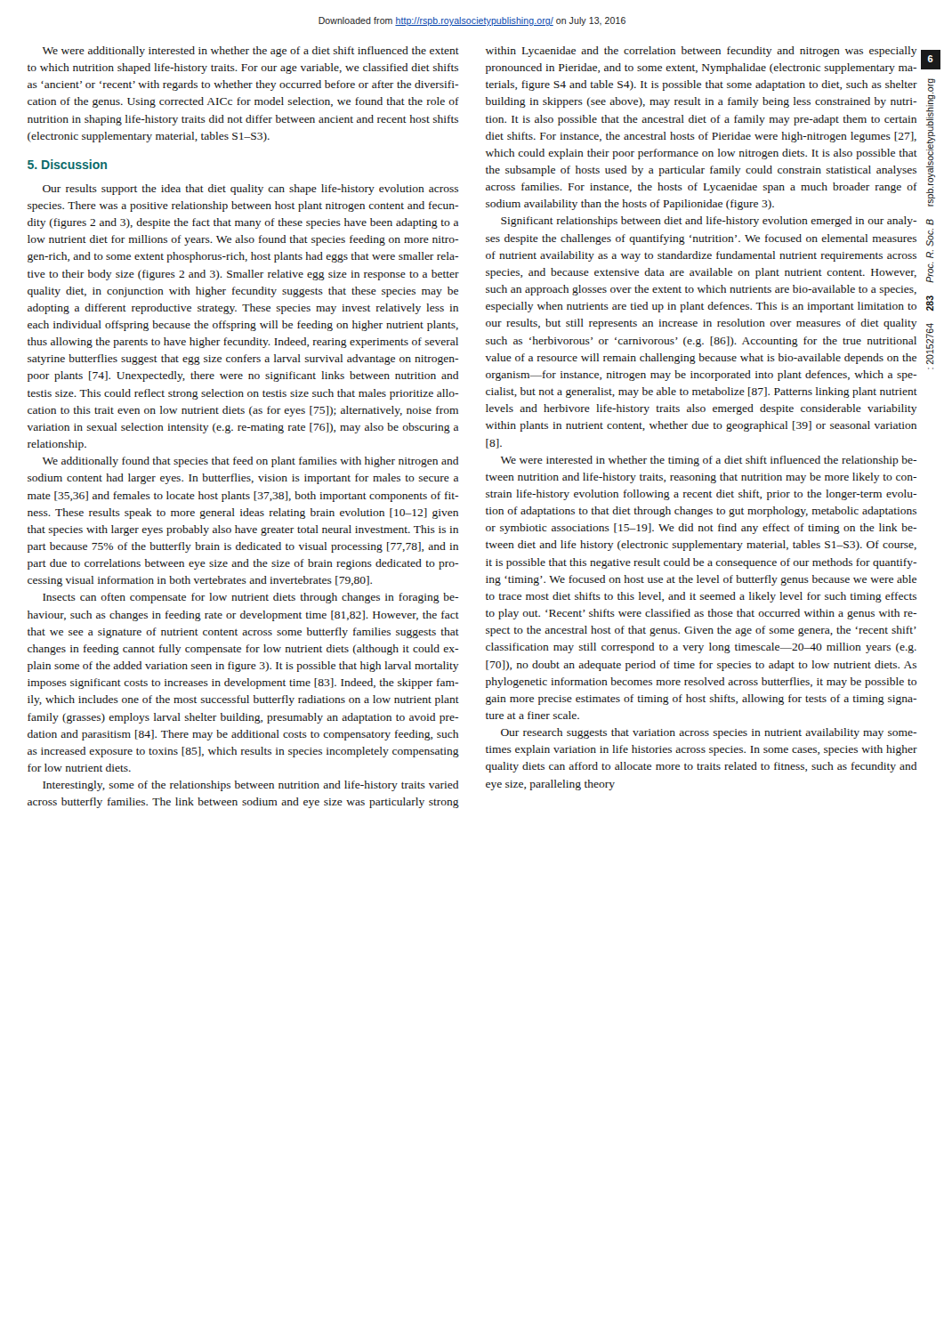Downloaded from http://rspb.royalsocietypublishing.org/ on July 13, 2016
6
rspb.royalsocietypublishing.org
Proc. R. Soc. B
283
: 20152764
We were additionally interested in whether the age of a diet shift influenced the extent to which nutrition shaped life-history traits. For our age variable, we classified diet shifts as ‘ancient’ or ‘recent’ with regards to whether they occurred before or after the diversification of the genus. Using corrected AICc for model selection, we found that the role of nutrition in shaping life-history traits did not differ between ancient and recent host shifts (electronic supplementary material, tables S1–S3).
5. Discussion
Our results support the idea that diet quality can shape life-history evolution across species. There was a positive relationship between host plant nitrogen content and fecundity (figures 2 and 3), despite the fact that many of these species have been adapting to a low nutrient diet for millions of years. We also found that species feeding on more nitrogen-rich, and to some extent phosphorus-rich, host plants had eggs that were smaller relative to their body size (figures 2 and 3). Smaller relative egg size in response to a better quality diet, in conjunction with higher fecundity suggests that these species may be adopting a different reproductive strategy. These species may invest relatively less in each individual offspring because the offspring will be feeding on higher nutrient plants, thus allowing the parents to have higher fecundity. Indeed, rearing experiments of several satyrine butterflies suggest that egg size confers a larval survival advantage on nitrogen-poor plants [74]. Unexpectedly, there were no significant links between nutrition and testis size. This could reflect strong selection on testis size such that males prioritize allocation to this trait even on low nutrient diets (as for eyes [75]); alternatively, noise from variation in sexual selection intensity (e.g. re-mating rate [76]), may also be obscuring a relationship.
We additionally found that species that feed on plant families with higher nitrogen and sodium content had larger eyes. In butterflies, vision is important for males to secure a mate [35,36] and females to locate host plants [37,38], both important components of fitness. These results speak to more general ideas relating brain evolution [10–12] given that species with larger eyes probably also have greater total neural investment. This is in part because 75% of the butterfly brain is dedicated to visual processing [77,78], and in part due to correlations between eye size and the size of brain regions dedicated to processing visual information in both vertebrates and invertebrates [79,80].
Insects can often compensate for low nutrient diets through changes in foraging behaviour, such as changes in feeding rate or development time [81,82]. However, the fact that we see a signature of nutrient content across some butterfly families suggests that changes in feeding cannot fully compensate for low nutrient diets (although it could explain some of the added variation seen in figure 3). It is possible that high larval mortality imposes significant costs to increases in development time [83]. Indeed, the skipper family, which includes one of the most successful butterfly radiations on a low nutrient plant family (grasses) employs larval shelter building, presumably an adaptation to avoid predation and parasitism [84]. There may be additional costs to compensatory feeding, such as increased exposure to toxins [85], which results in species incompletely compensating for low nutrient diets.
Interestingly, some of the relationships between nutrition and life-history traits varied across butterfly families. The link between sodium and eye size was particularly strong within Lycaenidae and the correlation between fecundity and nitrogen was especially pronounced in Pieridae, and to some extent, Nymphalidae (electronic supplementary materials, figure S4 and table S4). It is possible that some adaptation to diet, such as shelter building in skippers (see above), may result in a family being less constrained by nutrition. It is also possible that the ancestral diet of a family may pre-adapt them to certain diet shifts. For instance, the ancestral hosts of Pieridae were high-nitrogen legumes [27], which could explain their poor performance on low nitrogen diets. It is also possible that the subsample of hosts used by a particular family could constrain statistical analyses across families. For instance, the hosts of Lycaenidae span a much broader range of sodium availability than the hosts of Papilionidae (figure 3).
Significant relationships between diet and life-history evolution emerged in our analyses despite the challenges of quantifying ‘nutrition’. We focused on elemental measures of nutrient availability as a way to standardize fundamental nutrient requirements across species, and because extensive data are available on plant nutrient content. However, such an approach glosses over the extent to which nutrients are bio-available to a species, especially when nutrients are tied up in plant defences. This is an important limitation to our results, but still represents an increase in resolution over measures of diet quality such as ‘herbivorous’ or ‘carnivorous’ (e.g. [86]). Accounting for the true nutritional value of a resource will remain challenging because what is bio-available depends on the organism—for instance, nitrogen may be incorporated into plant defences, which a specialist, but not a generalist, may be able to metabolize [87]. Patterns linking plant nutrient levels and herbivore life-history traits also emerged despite considerable variability within plants in nutrient content, whether due to geographical [39] or seasonal variation [8].
We were interested in whether the timing of a diet shift influenced the relationship between nutrition and life-history traits, reasoning that nutrition may be more likely to constrain life-history evolution following a recent diet shift, prior to the longer-term evolution of adaptations to that diet through changes to gut morphology, metabolic adaptations or symbiotic associations [15–19]. We did not find any effect of timing on the link between diet and life history (electronic supplementary material, tables S1–S3). Of course, it is possible that this negative result could be a consequence of our methods for quantifying ‘timing’. We focused on host use at the level of butterfly genus because we were able to trace most diet shifts to this level, and it seemed a likely level for such timing effects to play out. ‘Recent’ shifts were classified as those that occurred within a genus with respect to the ancestral host of that genus. Given the age of some genera, the ‘recent shift’ classification may still correspond to a very long timescale—20–40 million years (e.g. [70]), no doubt an adequate period of time for species to adapt to low nutrient diets. As phylogenetic information becomes more resolved across butterflies, it may be possible to gain more precise estimates of timing of host shifts, allowing for tests of a timing signature at a finer scale.
Our research suggests that variation across species in nutrient availability may sometimes explain variation in life histories across species. In some cases, species with higher quality diets can afford to allocate more to traits related to fitness, such as fecundity and eye size, paralleling theory